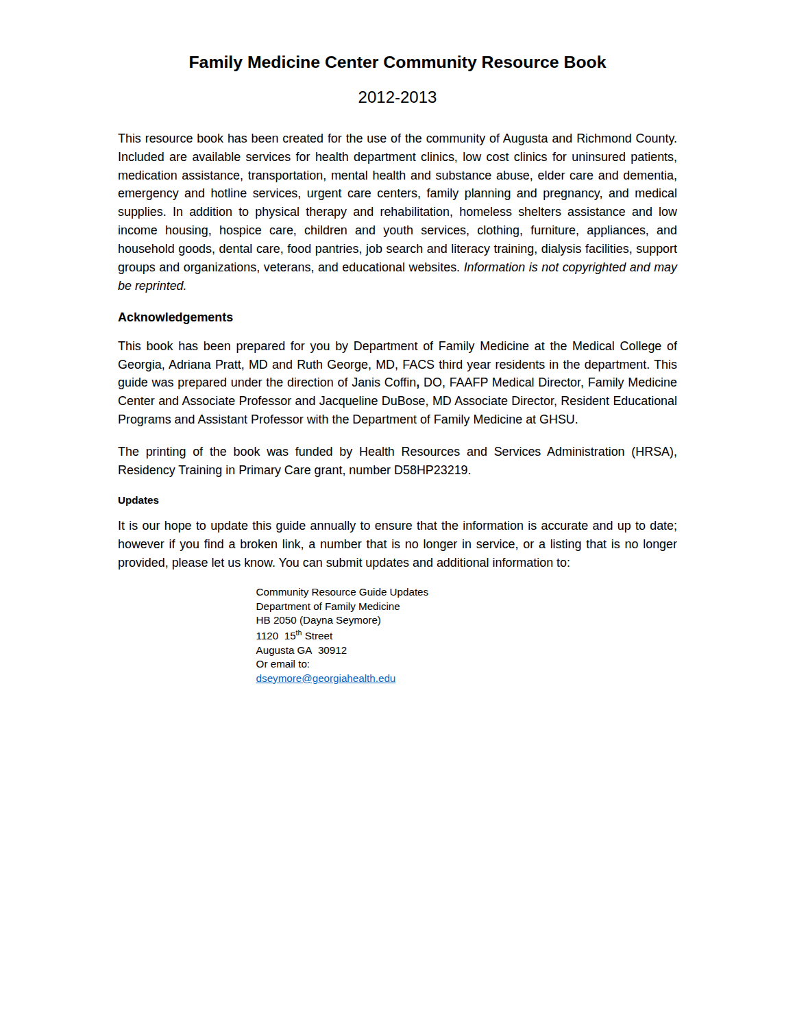Family Medicine Center Community Resource Book
2012-2013
This resource book has been created for the use of the community of Augusta and Richmond County. Included are available services for health department clinics, low cost clinics for uninsured patients, medication assistance, transportation, mental health and substance abuse, elder care and dementia, emergency and hotline services, urgent care centers, family planning and pregnancy, and medical supplies. In addition to physical therapy and rehabilitation, homeless shelters assistance and low income housing, hospice care, children and youth services, clothing, furniture, appliances, and household goods, dental care, food pantries, job search and literacy training, dialysis facilities, support groups and organizations, veterans, and educational websites. Information is not copyrighted and may be reprinted.
Acknowledgements
This book has been prepared for you by Department of Family Medicine at the Medical College of Georgia, Adriana Pratt, MD and Ruth George, MD, FACS third year residents in the department. This guide was prepared under the direction of Janis Coffin, DO, FAAFP Medical Director, Family Medicine Center and Associate Professor and Jacqueline DuBose, MD Associate Director, Resident Educational Programs and Assistant Professor with the Department of Family Medicine at GHSU.
The printing of the book was funded by Health Resources and Services Administration (HRSA), Residency Training in Primary Care grant, number D58HP23219.
Updates
It is our hope to update this guide annually to ensure that the information is accurate and up to date; however if you find a broken link, a number that is no longer in service, or a listing that is no longer provided, please let us know. You can submit updates and additional information to:
Community Resource Guide Updates
Department of Family Medicine
HB 2050 (Dayna Seymore)
1120 15th Street
Augusta GA 30912
Or email to:
dseymore@georgiahealth.edu